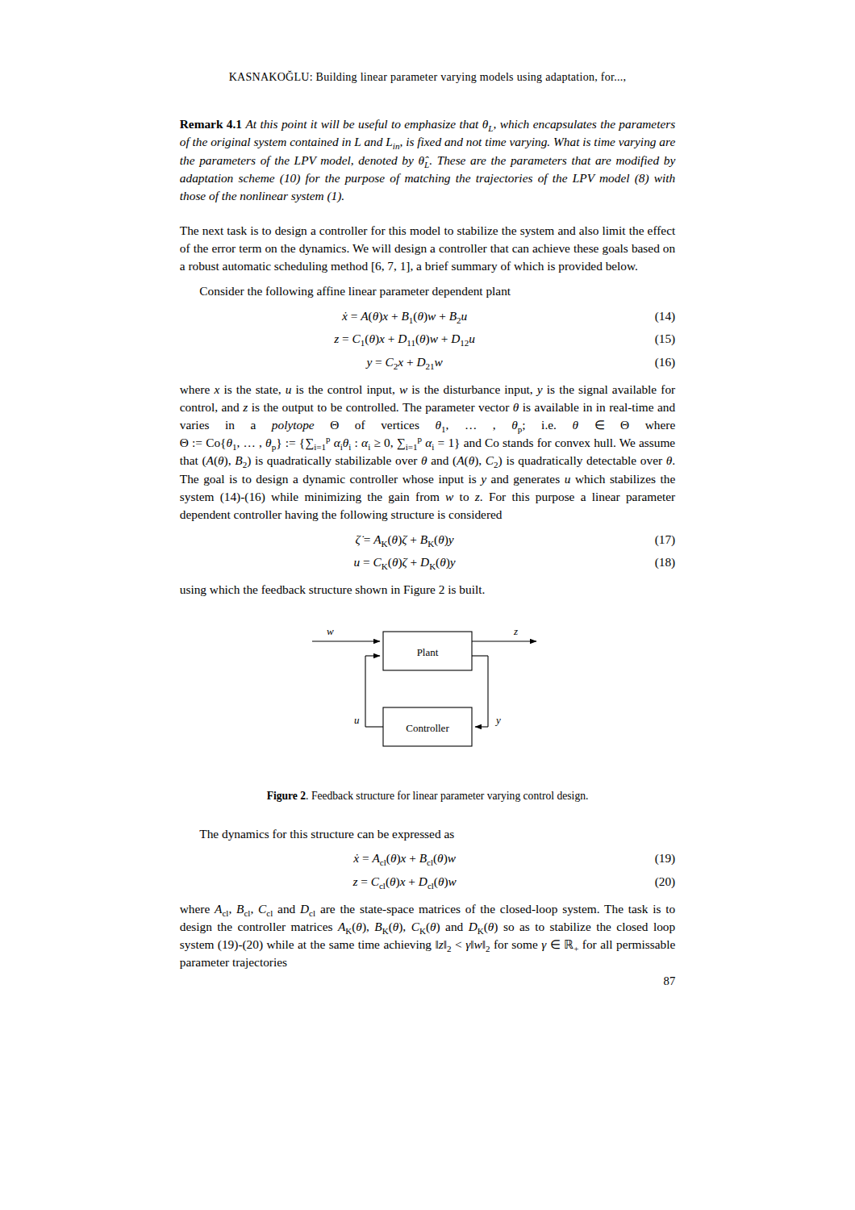KASNAKOĞLU: Building linear parameter varying models using adaptation, for...,
Remark 4.1 At this point it will be useful to emphasize that θL, which encapsulates the parameters of the original system contained in L and Lin, is fixed and not time varying. What is time varying are the parameters of the LPV model, denoted by θ̂L. These are the parameters that are modified by adaptation scheme (10) for the purpose of matching the trajectories of the LPV model (8) with those of the nonlinear system (1).
The next task is to design a controller for this model to stabilize the system and also limit the effect of the error term on the dynamics. We will design a controller that can achieve these goals based on a robust automatic scheduling method [6, 7, 1], a brief summary of which is provided below.
Consider the following affine linear parameter dependent plant
ẋ = A(θ)x + B1(θ)w + B2u
(14)
z = C1(θ)x + D11(θ)w + D12u
(15)
y = C2x + D21w
(16)
where x is the state, u is the control input, w is the disturbance input, y is the signal available for control, and z is the output to be controlled. The parameter vector θ is available in in real-time and varies in a polytope Θ of vertices θ1, … , θp; i.e. θ ∈ Θ where Θ := Co{θ1, … , θp} := {∑i=1p αiθi : αi ≥ 0, ∑i=1p αi = 1} and Co stands for convex hull. We assume that (A(θ), B2) is quadratically stabilizable over θ and (A(θ), C2) is quadratically detectable over θ. The goal is to design a dynamic controller whose input is y and generates u which stabilizes the system (14)-(16) while minimizing the gain from w to z. For this purpose a linear parameter dependent controller having the following structure is considered
ζ̇ = AK(θ)ζ + BK(θ)y
(17)
u = CK(θ)ζ + DK(θ)y
(18)
using which the feedback structure shown in Figure 2 is built.
Plant Controller w z u y
Figure 2. Feedback structure for linear parameter varying control design.
The dynamics for this structure can be expressed as
ẋ = Acl(θ)x + Bcl(θ)w
(19)
z = Ccl(θ)x + Dcl(θ)w
(20)
where Acl, Bcl, Ccl and Dcl are the state-space matrices of the closed-loop system. The task is to design the controller matrices AK(θ), BK(θ), CK(θ) and DK(θ) so as to stabilize the closed loop system (19)-(20) while at the same time achieving ‖z‖2 < γ‖w‖2 for some γ ∈ ℝ+ for all permissable parameter trajectories
87